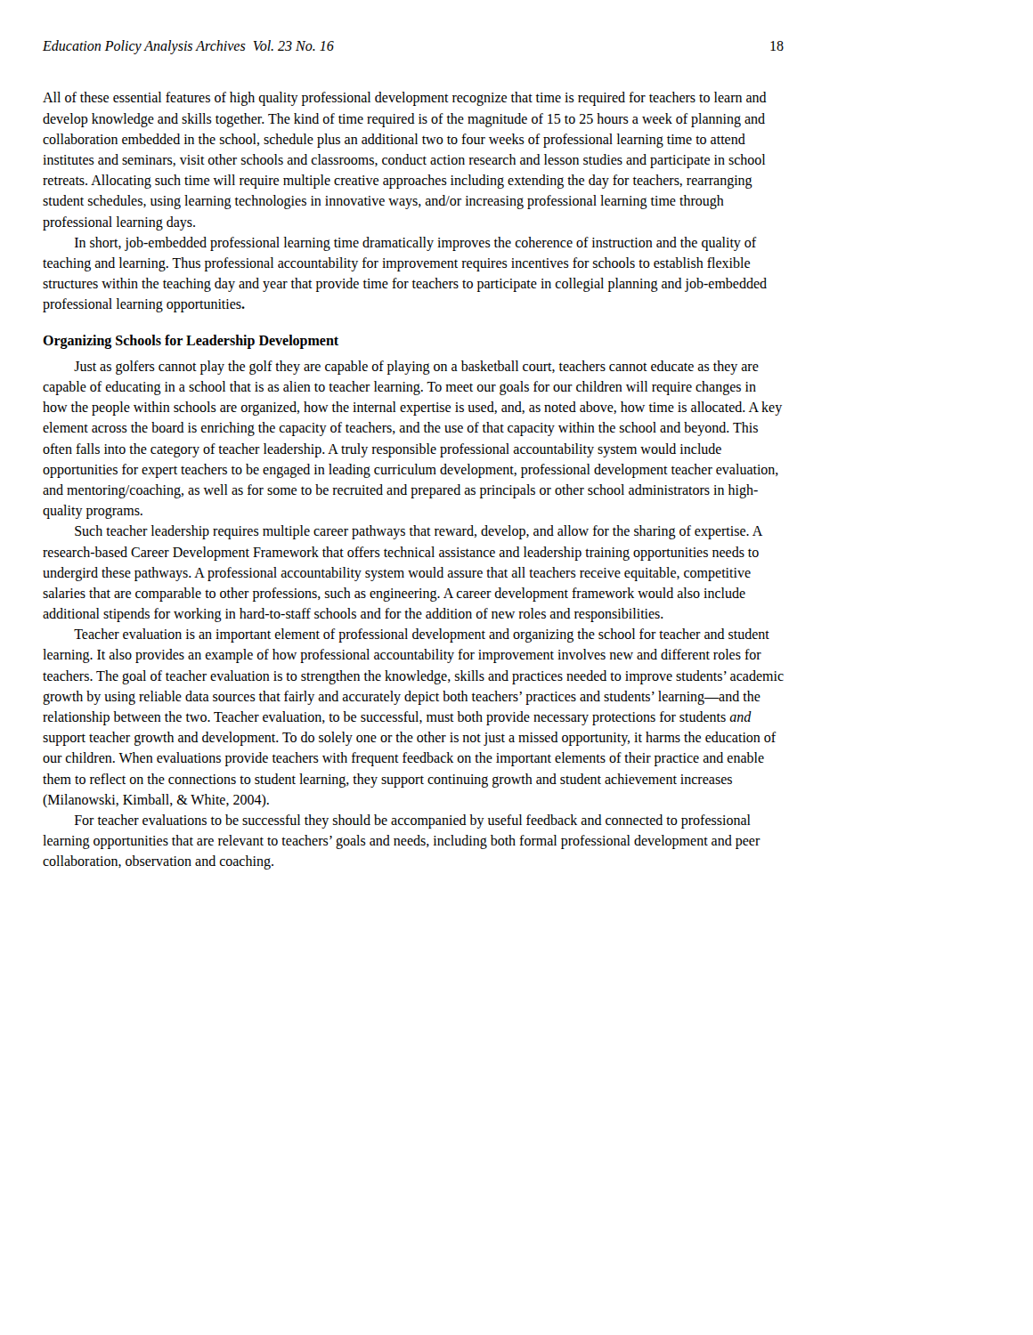Education Policy Analysis Archives Vol. 23 No. 16 18
All of these essential features of high quality professional development recognize that time is required for teachers to learn and develop knowledge and skills together. The kind of time required is of the magnitude of 15 to 25 hours a week of planning and collaboration embedded in the school, schedule plus an additional two to four weeks of professional learning time to attend institutes and seminars, visit other schools and classrooms, conduct action research and lesson studies and participate in school retreats. Allocating such time will require multiple creative approaches including extending the day for teachers, rearranging student schedules, using learning technologies in innovative ways, and/or increasing professional learning time through professional learning days.
In short, job-embedded professional learning time dramatically improves the coherence of instruction and the quality of teaching and learning. Thus professional accountability for improvement requires incentives for schools to establish flexible structures within the teaching day and year that provide time for teachers to participate in collegial planning and job-embedded professional learning opportunities.
Organizing Schools for Leadership Development
Just as golfers cannot play the golf they are capable of playing on a basketball court, teachers cannot educate as they are capable of educating in a school that is as alien to teacher learning. To meet our goals for our children will require changes in how the people within schools are organized, how the internal expertise is used, and, as noted above, how time is allocated. A key element across the board is enriching the capacity of teachers, and the use of that capacity within the school and beyond. This often falls into the category of teacher leadership. A truly responsible professional accountability system would include opportunities for expert teachers to be engaged in leading curriculum development, professional development teacher evaluation, and mentoring/coaching, as well as for some to be recruited and prepared as principals or other school administrators in high-quality programs.
Such teacher leadership requires multiple career pathways that reward, develop, and allow for the sharing of expertise. A research-based Career Development Framework that offers technical assistance and leadership training opportunities needs to undergird these pathways. A professional accountability system would assure that all teachers receive equitable, competitive salaries that are comparable to other professions, such as engineering. A career development framework would also include additional stipends for working in hard-to-staff schools and for the addition of new roles and responsibilities.
Teacher evaluation is an important element of professional development and organizing the school for teacher and student learning. It also provides an example of how professional accountability for improvement involves new and different roles for teachers. The goal of teacher evaluation is to strengthen the knowledge, skills and practices needed to improve students’ academic growth by using reliable data sources that fairly and accurately depict both teachers’ practices and students’ learning—and the relationship between the two. Teacher evaluation, to be successful, must both provide necessary protections for students and support teacher growth and development. To do solely one or the other is not just a missed opportunity, it harms the education of our children. When evaluations provide teachers with frequent feedback on the important elements of their practice and enable them to reflect on the connections to student learning, they support continuing growth and student achievement increases (Milanowski, Kimball, & White, 2004).
For teacher evaluations to be successful they should be accompanied by useful feedback and connected to professional learning opportunities that are relevant to teachers’ goals and needs, including both formal professional development and peer collaboration, observation and coaching.